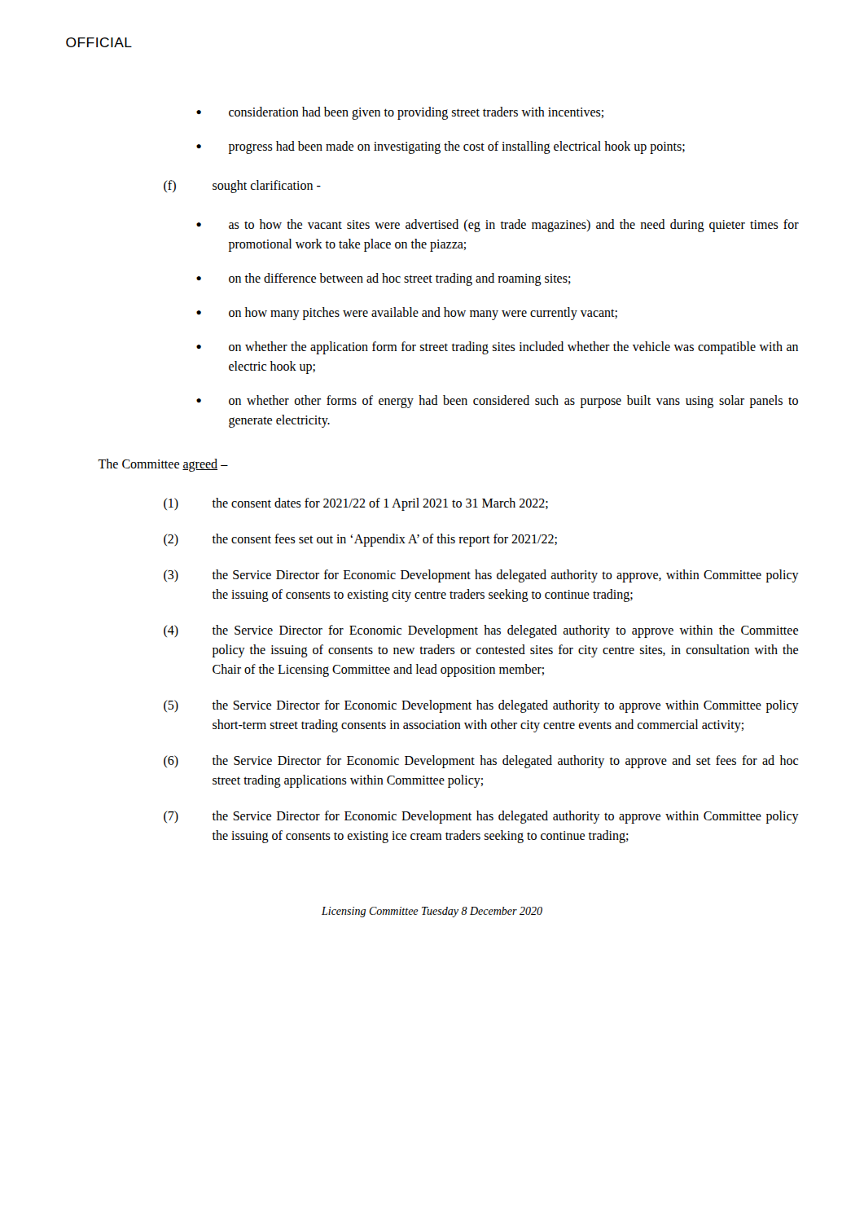OFFICIAL
consideration had been given to providing street traders with incentives;
progress had been made on investigating the cost of installing electrical hook up points;
(f) sought clarification -
as to how the vacant sites were advertised (eg in trade magazines) and the need during quieter times for promotional work to take place on the piazza;
on the difference between ad hoc street trading and roaming sites;
on how many pitches were available and how many were currently vacant;
on whether the application form for street trading sites included whether the vehicle was compatible with an electric hook up;
on whether other forms of energy had been considered such as purpose built vans using solar panels to generate electricity.
The Committee agreed –
(1) the consent dates for 2021/22 of 1 April 2021 to 31 March 2022;
(2) the consent fees set out in ‘Appendix A’ of this report for 2021/22;
(3) the Service Director for Economic Development has delegated authority to approve, within Committee policy the issuing of consents to existing city centre traders seeking to continue trading;
(4) the Service Director for Economic Development has delegated authority to approve within the Committee policy the issuing of consents to new traders or contested sites for city centre sites, in consultation with the Chair of the Licensing Committee and lead opposition member;
(5) the Service Director for Economic Development has delegated authority to approve within Committee policy short-term street trading consents in association with other city centre events and commercial activity;
(6) the Service Director for Economic Development has delegated authority to approve and set fees for ad hoc street trading applications within Committee policy;
(7) the Service Director for Economic Development has delegated authority to approve within Committee policy the issuing of consents to existing ice cream traders seeking to continue trading;
Licensing Committee Tuesday 8 December 2020